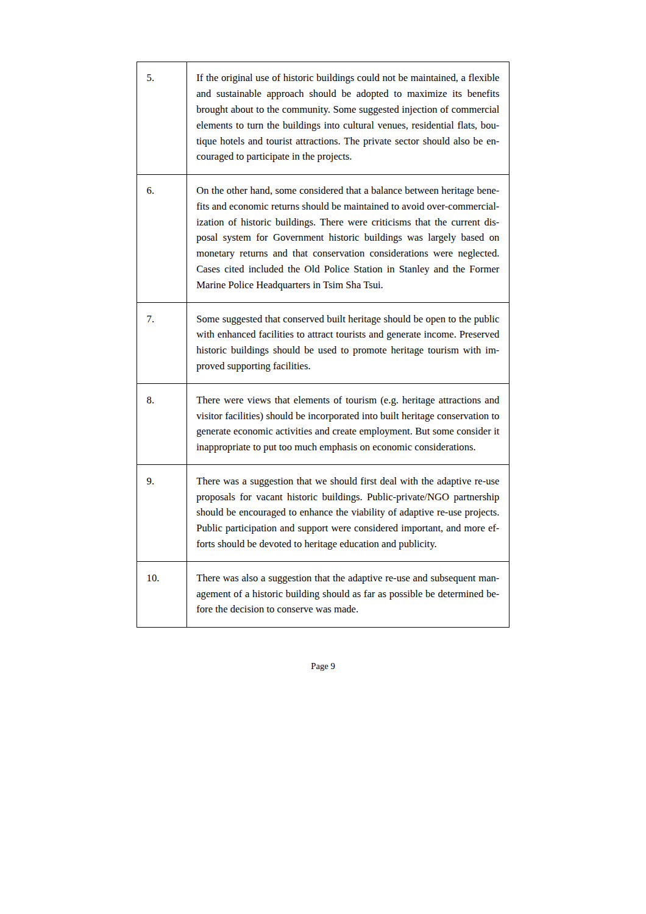| 5. | If the original use of historic buildings could not be maintained, a flexible and sustainable approach should be adopted to maximize its benefits brought about to the community. Some suggested injection of commercial elements to turn the buildings into cultural venues, residential flats, boutique hotels and tourist attractions. The private sector should also be encouraged to participate in the projects. |
| 6. | On the other hand, some considered that a balance between heritage benefits and economic returns should be maintained to avoid over-commercialization of historic buildings. There were criticisms that the current disposal system for Government historic buildings was largely based on monetary returns and that conservation considerations were neglected. Cases cited included the Old Police Station in Stanley and the Former Marine Police Headquarters in Tsim Sha Tsui. |
| 7. | Some suggested that conserved built heritage should be open to the public with enhanced facilities to attract tourists and generate income. Preserved historic buildings should be used to promote heritage tourism with improved supporting facilities. |
| 8. | There were views that elements of tourism (e.g. heritage attractions and visitor facilities) should be incorporated into built heritage conservation to generate economic activities and create employment. But some consider it inappropriate to put too much emphasis on economic considerations. |
| 9. | There was a suggestion that we should first deal with the adaptive re-use proposals for vacant historic buildings. Public-private/NGO partnership should be encouraged to enhance the viability of adaptive re-use projects. Public participation and support were considered important, and more efforts should be devoted to heritage education and publicity. |
| 10. | There was also a suggestion that the adaptive re-use and subsequent management of a historic building should as far as possible be determined before the decision to conserve was made. |
Page 9